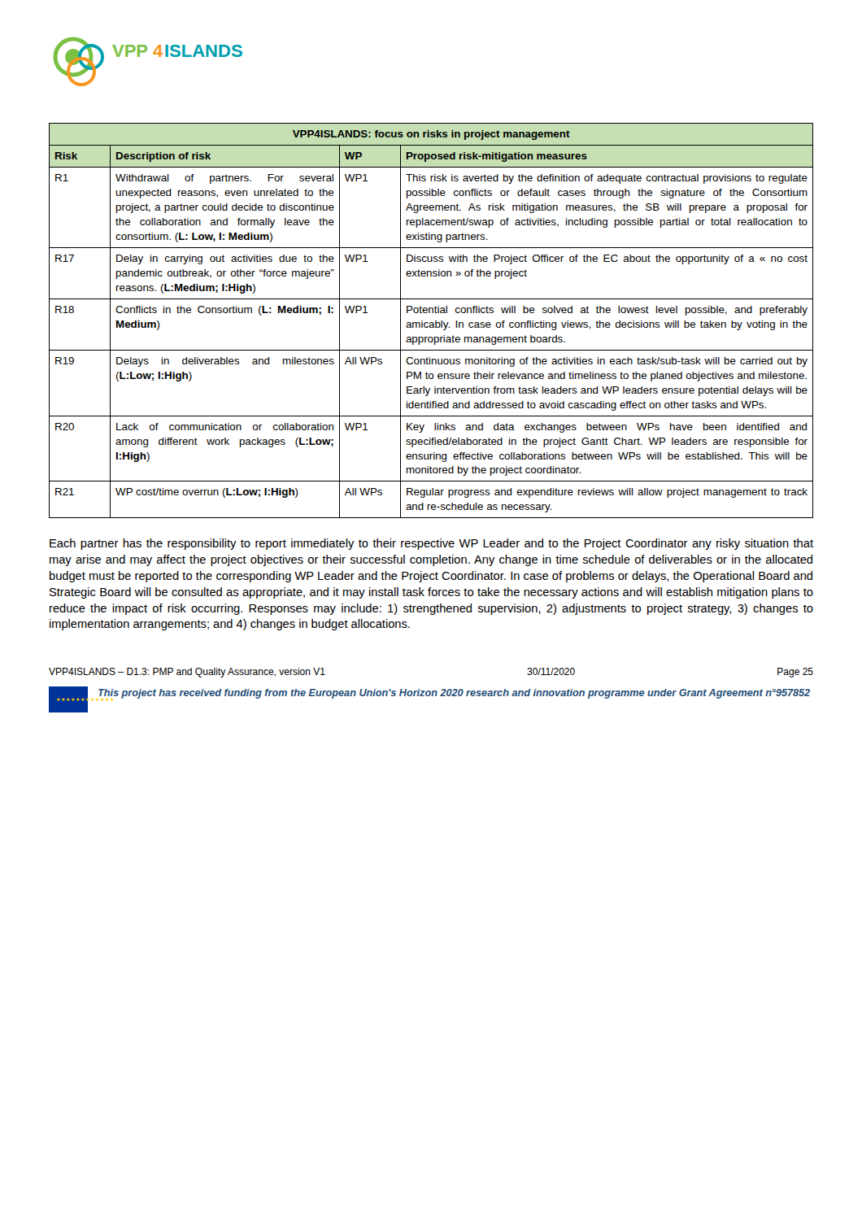VPP 4 ISLANDS
| VPP4ISLANDS: focus on risks in project management |
| --- |
| Risk | Description of risk | WP | Proposed risk-mitigation measures |
| R1 | Withdrawal of partners. For several unexpected reasons, even unrelated to the project, a partner could decide to discontinue the collaboration and formally leave the consortium. ( L: Low, I: Medium ) | WP1 | This risk is averted by the definition of adequate contractual provisions to regulate possible conflicts or default cases through the signature of the Consortium Agreement. As risk mitigation measures, the SB will prepare a proposal for replacement/swap of activities, including possible partial or total reallocation to existing partners. |
| R17 | Delay in carrying out activities due to the pandemic outbreak, or other “force majeure” reasons. ( L:Medium; I:High ) | WP1 | Discuss with the Project Officer of the EC about the opportunity of a « no cost extension » of the project |
| R18 | Conflicts in the Consortium ( L: Medium; I: Medium ) | WP1 | Potential conflicts will be solved at the lowest level possible, and preferably amicably. In case of conflicting views, the decisions will be taken by voting in the appropriate management boards. |
| R19 | Delays in deliverables and milestones ( L:Low; I:High ) | All WPs | Continuous monitoring of the activities in each task/sub-task will be carried out by PM to ensure their relevance and timeliness to the planed objectives and milestone. Early intervention from task leaders and WP leaders ensure potential delays will be identified and addressed to avoid cascading effect on other tasks and WPs. |
| R20 | Lack of communication or collaboration among different work packages ( L:Low; I:High ) | WP1 | Key links and data exchanges between WPs have been identified and specified/elaborated in the project Gantt Chart. WP leaders are responsible for ensuring effective collaborations between WPs will be established. This will be monitored by the project coordinator. |
| R21 | WP cost/time overrun ( L:Low; I:High ) | All WPs | Regular progress and expenditure reviews will allow project management to track and re-schedule as necessary. |
Each partner has the responsibility to report immediately to their respective WP Leader and to the Project Coordinator any risky situation that may arise and may affect the project objectives or their successful completion. Any change in time schedule of deliverables or in the allocated budget must be reported to the corresponding WP Leader and the Project Coordinator. In case of problems or delays, the Operational Board and Strategic Board will be consulted as appropriate, and it may install task forces to take the necessary actions and will establish mitigation plans to reduce the impact of risk occurring. Responses may include: 1) strengthened supervision, 2) adjustments to project strategy, 3) changes to implementation arrangements; and 4) changes in budget allocations.
VPP4ISLANDS – D1.3: PMP and Quality Assurance, version V1 30/11/2020 Page 25
This project has received funding from the European Union's Horizon 2020 research and innovation programme under Grant Agreement n°957852